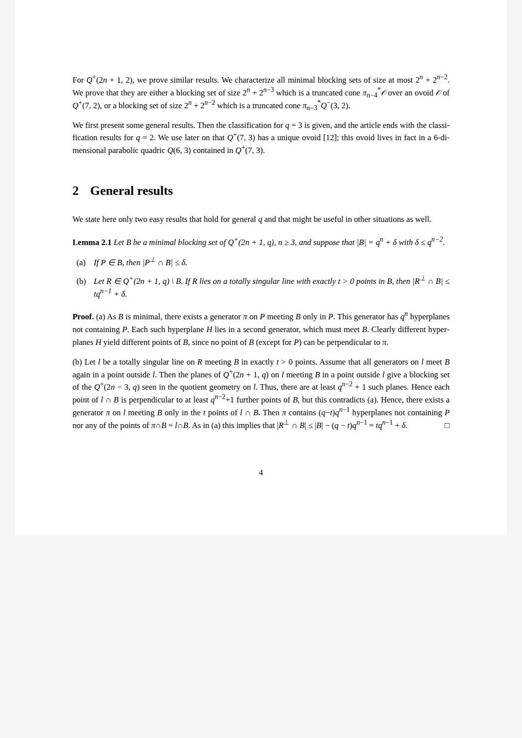For Q+(2n + 1, 2), we prove similar results. We characterize all minimal blocking sets of size at most 2n + 2n−2. We prove that they are either a blocking set of size 2n + 2n−3 which is a truncated cone πn−4*𝒪 over an ovoid 𝒪 of Q+(7, 2), or a blocking set of size 2n + 2n−2 which is a truncated cone πn−3*Q−(3, 2).
We first present some general results. Then the classification for q = 3 is given, and the article ends with the classification results for q = 2. We use later on that Q+(7, 3) has a unique ovoid [12]; this ovoid lives in fact in a 6-dimensional parabolic quadric Q(6, 3) contained in Q+(7, 3).
2 General results
We state here only two easy results that hold for general q and that might be useful in other situations as well.
Lemma 2.1 Let B be a minimal blocking set of Q+(2n + 1, q), n ≥ 3, and suppose that |B| = qn + δ with δ ≤ qn−2.
(a) If P ∈ B, then |P⊥ ∩ B| ≤ δ.
(b) Let R ∈ Q+(2n + 1, q) \ B. If R lies on a totally singular line with exactly t > 0 points in B, then |R⊥ ∩ B| ≤ tqn−1 + δ.
Proof. (a) As B is minimal, there exists a generator π on P meeting B only in P. This generator has qn hyperplanes not containing P. Each such hyperplane H lies in a second generator, which must meet B. Clearly different hyperplanes H yield different points of B, since no point of B (except for P) can be perpendicular to π.
(b) Let l be a totally singular line on R meeting B in exactly t > 0 points. Assume that all generators on l meet B again in a point outside l. Then the planes of Q+(2n + 1, q) on l meeting B in a point outside l give a blocking set of the Q+(2n − 3, q) seen in the quotient geometry on l. Thus, there are at least qn−2 + 1 such planes. Hence each point of l ∩ B is perpendicular to at least qn−2+1 further points of B, but this contradicts (a). Hence, there exists a generator π on l meeting B only in the t points of l ∩ B. Then π contains (q−t)qn−1 hyperplanes not containing P nor any of the points of π∩B = l∩B. As in (a) this implies that |R⊥ ∩ B| ≤ |B| − (q − t)qn−1 = tqn−1 + δ. □
4